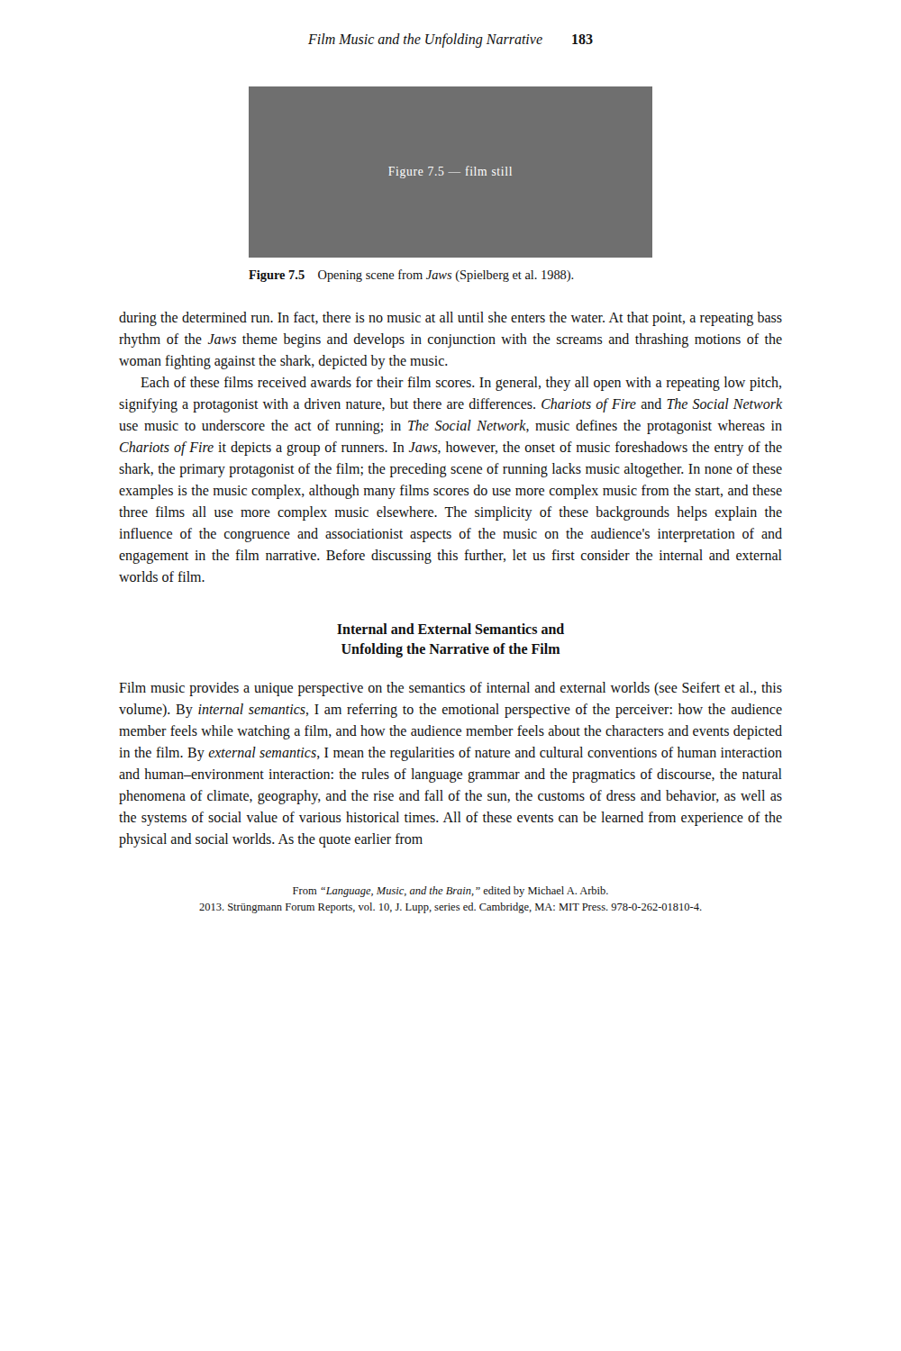Film Music and the Unfolding Narrative 183
Figure 7.5 — film still
Figure 7.5 Opening scene from Jaws (Spielberg et al. 1988).
during the determined run. In fact, there is no music at all until she enters the water. At that point, a repeating bass rhythm of the Jaws theme begins and develops in conjunction with the screams and thrashing motions of the woman fighting against the shark, depicted by the music.
Each of these films received awards for their film scores. In general, they all open with a repeating low pitch, signifying a protagonist with a driven nature, but there are differences. Chariots of Fire and The Social Network use music to underscore the act of running; in The Social Network, music defines the protagonist whereas in Chariots of Fire it depicts a group of runners. In Jaws, however, the onset of music foreshadows the entry of the shark, the primary protagonist of the film; the preceding scene of running lacks music altogether. In none of these examples is the music complex, although many films scores do use more complex music from the start, and these three films all use more complex music elsewhere. The simplicity of these backgrounds helps explain the influence of the congruence and associationist aspects of the music on the audience's interpretation of and engagement in the film narrative. Before discussing this further, let us first consider the internal and external worlds of film.
Internal and External Semantics and
Unfolding the Narrative of the Film
Film music provides a unique perspective on the semantics of internal and external worlds (see Seifert et al., this volume). By internal semantics, I am referring to the emotional perspective of the perceiver: how the audience member feels while watching a film, and how the audience member feels about the characters and events depicted in the film. By external semantics, I mean the regularities of nature and cultural conventions of human interaction and human–environment interaction: the rules of language grammar and the pragmatics of discourse, the natural phenomena of climate, geography, and the rise and fall of the sun, the customs of dress and behavior, as well as the systems of social value of various historical times. All of these events can be learned from experience of the physical and social worlds. As the quote earlier from
From “Language, Music, and the Brain,” edited by Michael A. Arbib.
2013. Strüngmann Forum Reports, vol. 10, J. Lupp, series ed. Cambridge, MA: MIT Press. 978-0-262-01810-4.